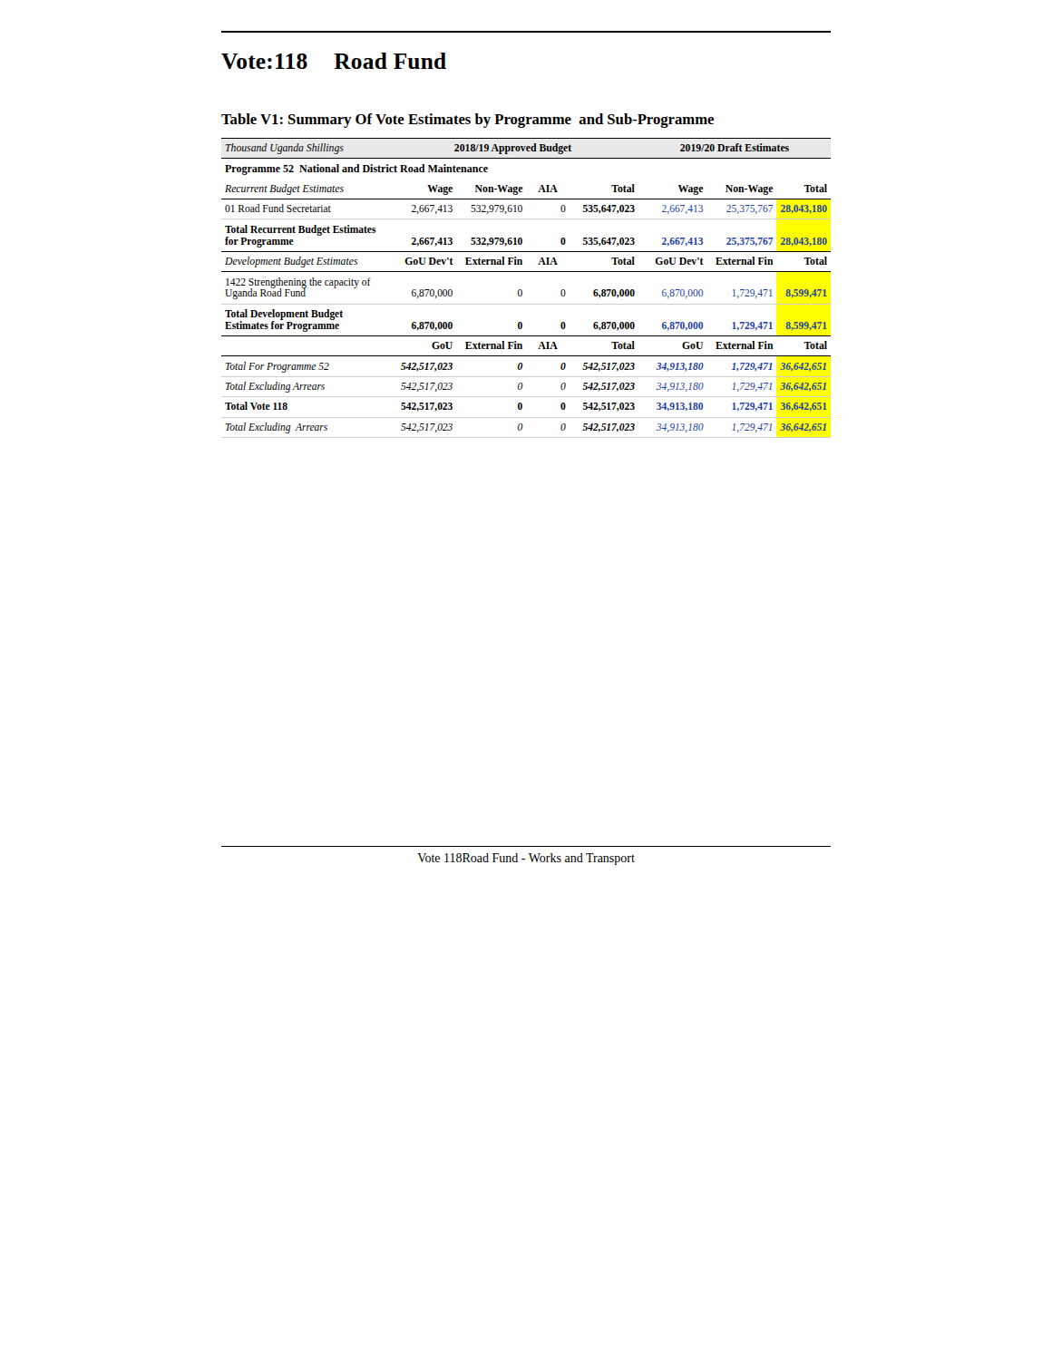Vote:118 Road Fund
Table V1: Summary Of Vote Estimates by Programme and Sub-Programme
| Thousand Uganda Shillings | 2018/19 Approved Budget | 2019/20 Draft Estimates |
| Programme 52 National and District Road Maintenance |
| Recurrent Budget Estimates | Wage | Non-Wage | AIA | Total | Wage | Non-Wage | Total |
| 01 Road Fund Secretariat | 2,667,413 | 532,979,610 | 0 | 535,647,023 | 2,667,413 | 25,375,767 | 28,043,180 |
| Total Recurrent Budget Estimates for Programme | 2,667,413 | 532,979,610 | 0 | 535,647,023 | 2,667,413 | 25,375,767 | 28,043,180 |
| Development Budget Estimates | GoU Dev't | External Fin | AIA | Total | GoU Dev't | External Fin | Total |
| 1422 Strengthening the capacity of Uganda Road Fund | 6,870,000 | 0 | 0 | 6,870,000 | 6,870,000 | 1,729,471 | 8,599,471 |
| Total Development Budget Estimates for Programme | 6,870,000 | 0 | 0 | 6,870,000 | 6,870,000 | 1,729,471 | 8,599,471 |
| | GoU | External Fin | AIA | Total | GoU | External Fin | Total |
| Total For Programme 52 | 542,517,023 | 0 | 0 | 542,517,023 | 34,913,180 | 1,729,471 | 36,642,651 |
| Total Excluding Arrears | 542,517,023 | 0 | 0 | 542,517,023 | 34,913,180 | 1,729,471 | 36,642,651 |
| Total Vote 118 | 542,517,023 | 0 | 0 | 542,517,023 | 34,913,180 | 1,729,471 | 36,642,651 |
| Total Excluding Arrears | 542,517,023 | 0 | 0 | 542,517,023 | 34,913,180 | 1,729,471 | 36,642,651 |
Vote 118Road Fund - Works and Transport